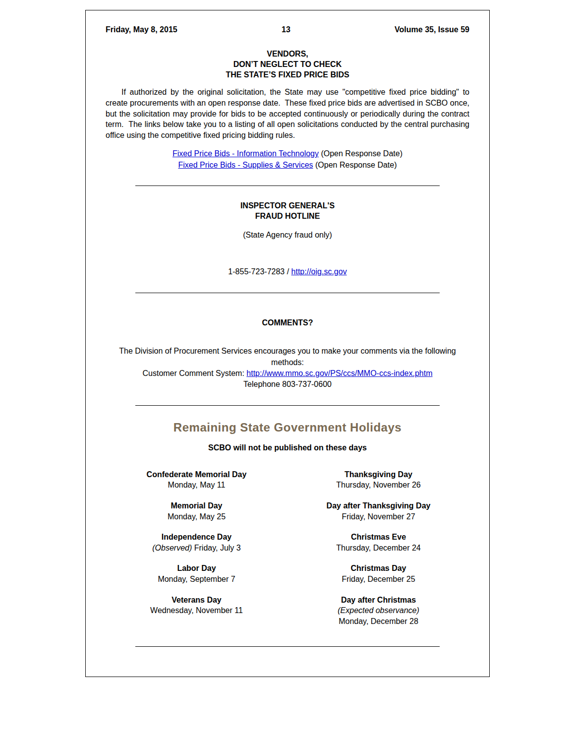Friday, May 8, 2015 13 Volume 35, Issue 59
VENDORS,
DON’T NEGLECT TO CHECK
THE STATE’S FIXED PRICE BIDS
If authorized by the original solicitation, the State may use "competitive fixed price bidding" to create procurements with an open response date. These fixed price bids are advertised in SCBO once, but the solicitation may provide for bids to be accepted continuously or periodically during the contract term. The links below take you to a listing of all open solicitations conducted by the central purchasing office using the competitive fixed pricing bidding rules.
Fixed Price Bids - Information Technology (Open Response Date)
Fixed Price Bids - Supplies & Services (Open Response Date)
INSPECTOR GENERAL'S
FRAUD HOTLINE
(State Agency fraud only)
1-855-723-7283 / http://oig.sc.gov
COMMENTS?
The Division of Procurement Services encourages you to make your comments via the following methods:
Customer Comment System: http://www.mmo.sc.gov/PS/ccs/MMO-ccs-index.phtm
Telephone 803-737-0600
Remaining State Government Holidays
SCBO will not be published on these days
| Confederate Memorial Day Monday, May 11 | Thanksgiving Day Thursday, November 26 |
| Memorial Day Monday, May 25 | Day after Thanksgiving Day Friday, November 27 |
| Independence Day (Observed) Friday, July 3 | Christmas Eve Thursday, December 24 |
| Labor Day Monday, September 7 | Christmas Day Friday, December 25 |
| Veterans Day Wednesday, November 11 | Day after Christmas (Expected observance) Monday, December 28 |